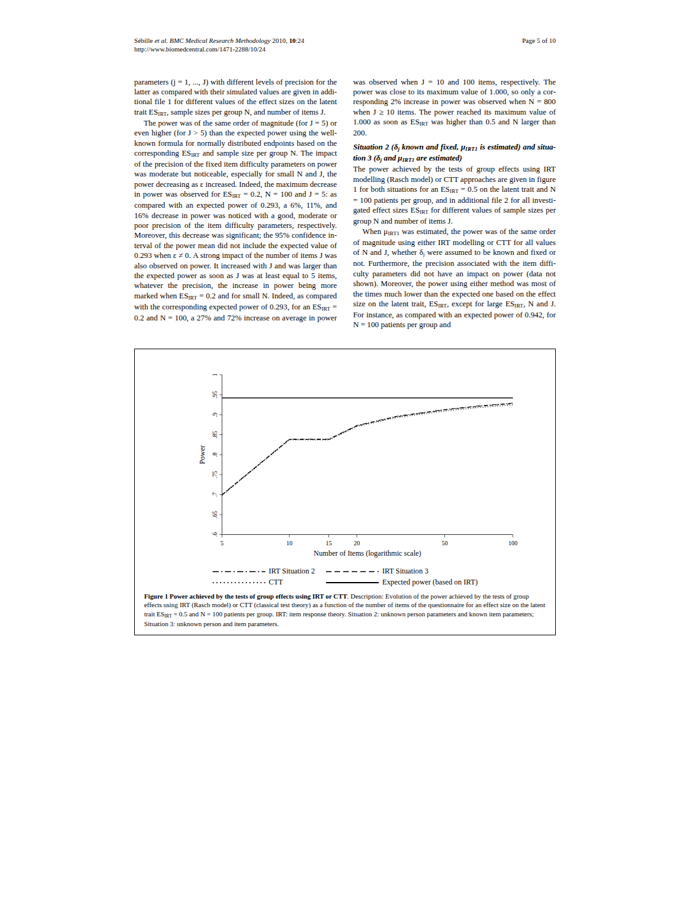Sébille et al. BMC Medical Research Methodology 2010, 10:24 http://www.biomedcentral.com/1471-2288/10/24
Page 5 of 10
parameters (j = 1, ..., J) with different levels of precision for the latter as compared with their simulated values are given in additional file 1 for different values of the effect sizes on the latent trait ESIRT, sample sizes per group N, and number of items J.
The power was of the same order of magnitude (for J = 5) or even higher (for J > 5) than the expected power using the well-known formula for normally distributed endpoints based on the corresponding ESIRT and sample size per group N. The impact of the precision of the fixed item difficulty parameters on power was moderate but noticeable, especially for small N and J, the power decreasing as ε increased. Indeed, the maximum decrease in power was observed for ESIRT = 0.2, N = 100 and J = 5: as compared with an expected power of 0.293, a 6%, 11%, and 16% decrease in power was noticed with a good, moderate or poor precision of the item difficulty parameters, respectively. Moreover, this decrease was significant; the 95% confidence interval of the power mean did not include the expected value of 0.293 when ε ≠ 0. A strong impact of the number of items J was also observed on power. It increased with J and was larger than the expected power as soon as J was at least equal to 5 items, whatever the precision, the increase in power being more marked when ESIRT = 0.2 and for small N. Indeed, as compared with the corresponding expected power of 0.293, for an ESIRT = 0.2 and N = 100, a 27% and 72% increase on average in power was observed when J = 10 and 100 items, respectively. The power was close to its maximum value of 1.000, so only a corresponding 2% increase in power was observed when N = 800 when J ≥ 10 items. The power reached its maximum value of 1.000 as soon as ESIRT was higher than 0.5 and N larger than 200.
Situation 2 (δj known and fixed, μIRT1 is estimated) and situation 3 (δj and μIRT1 are estimated)
The power achieved by the tests of group effects using IRT modelling (Rasch model) or CTT approaches are given in figure 1 for both situations for an ESIRT = 0.5 on the latent trait and N = 100 patients per group, and in additional file 2 for all investigated effect sizes ESIRT for different values of sample sizes per group N and number of items J.
When μIRT1 was estimated, the power was of the same order of magnitude using either IRT modelling or CTT for all values of N and J, whether δj were assumed to be known and fixed or not. Furthermore, the precision associated with the item difficulty parameters did not have an impact on power (data not shown). Moreover, the power using either method was most of the times much lower than the expected one based on the effect size on the latent trait, ESIRT, except for large ESIRT, N and J. For instance, as compared with an expected power of 0.942, for N = 100 patients per group and
.6 .65 .7 .75 .8 .85 .9 .95 1 Power 5 10 15 20 50 100 Number of Items (logarithmic scale)
| | IRT Situation 2 | | IRT Situation 3 |
| | CTT | | Expected power (based on IRT) |
Figure 1 Power achieved by the tests of group effects using IRT or CTT. Description: Evolution of the power achieved by the tests of group effects using IRT (Rasch model) or CTT (classical test theory) as a function of the number of items of the questionnaire for an effect size on the latent trait ESIRT = 0.5 and N = 100 patients per group. IRT: item response theory. Situation 2: unknown person parameters and known item parameters; Situation 3: unknown person and item parameters.